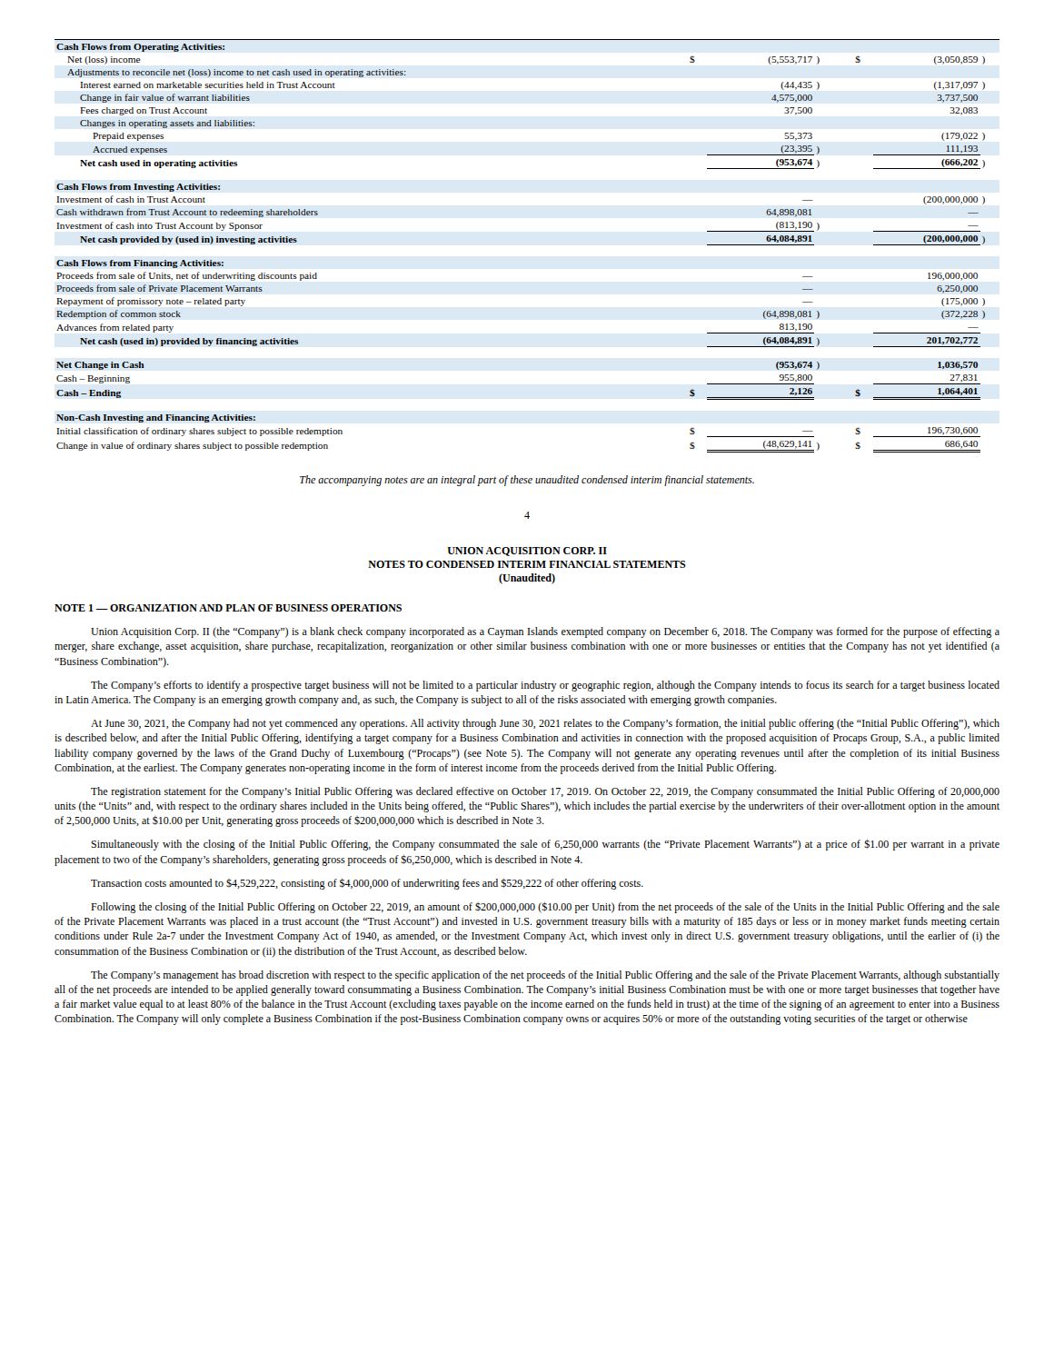| Cash Flows from Operating Activities: | | | | | | | | |
| Net (loss) income | | $ | (5,553,717 | ) | | $ | (3,050,859 | ) |
| Adjustments to reconcile net (loss) income to net cash used in operating activities: | | | | | | | | |
| Interest earned on marketable securities held in Trust Account | | | (44,435 | ) | | | (1,317,097 | ) |
| Change in fair value of warrant liabilities | | | 4,575,000 | | | | 3,737,500 | |
| Fees charged on Trust Account | | | 37,500 | | | | 32,083 | |
| Changes in operating assets and liabilities: | | | | | | | | |
| Prepaid expenses | | | 55,373 | | | | (179,022 | ) |
| Accrued expenses | | | (23,395 | ) | | | 111,193 | |
| Net cash used in operating activities | | | (953,674 | ) | | | (666,202 | ) |
| Cash Flows from Investing Activities: | | | | | | | | |
| Investment of cash in Trust Account | | | — | | | | (200,000,000 | ) |
| Cash withdrawn from Trust Account to redeeming shareholders | | | 64,898,081 | | | | — | |
| Investment of cash into Trust Account by Sponsor | | | (813,190 | ) | | | — | |
| Net cash provided by (used in) investing activities | | | 64,084,891 | | | | (200,000,000 | ) |
| Cash Flows from Financing Activities: | | | | | | | | |
| Proceeds from sale of Units, net of underwriting discounts paid | | | — | | | | 196,000,000 | |
| Proceeds from sale of Private Placement Warrants | | | — | | | | 6,250,000 | |
| Repayment of promissory note – related party | | | — | | | | (175,000 | ) |
| Redemption of common stock | | | (64,898,081 | ) | | | (372,228 | ) |
| Advances from related party | | | 813,190 | | | | — | |
| Net cash (used in) provided by financing activities | | | (64,084,891 | ) | | | 201,702,772 | |
| Net Change in Cash | | | (953,674 | ) | | | 1,036,570 | |
| Cash – Beginning | | | 955,800 | | | | 27,831 | |
| Cash – Ending | | $ | 2,126 | | | $ | 1,064,401 | |
| Non-Cash Investing and Financing Activities: | | | | | | | | |
| Initial classification of ordinary shares subject to possible redemption | | $ | — | | | $ | 196,730,600 | |
| Change in value of ordinary shares subject to possible redemption | | $ | (48,629,141 | ) | | $ | 686,640 | |
The accompanying notes are an integral part of these unaudited condensed interim financial statements.
4
UNION ACQUISITION CORP. II
NOTES TO CONDENSED INTERIM FINANCIAL STATEMENTS
(Unaudited)
NOTE 1 — ORGANIZATION AND PLAN OF BUSINESS OPERATIONS
Union Acquisition Corp. II (the “Company”) is a blank check company incorporated as a Cayman Islands exempted company on December 6, 2018. The Company was formed for the purpose of effecting a merger, share exchange, asset acquisition, share purchase, recapitalization, reorganization or other similar business combination with one or more businesses or entities that the Company has not yet identified (a “Business Combination”).
The Company’s efforts to identify a prospective target business will not be limited to a particular industry or geographic region, although the Company intends to focus its search for a target business located in Latin America. The Company is an emerging growth company and, as such, the Company is subject to all of the risks associated with emerging growth companies.
At June 30, 2021, the Company had not yet commenced any operations. All activity through June 30, 2021 relates to the Company’s formation, the initial public offering (the “Initial Public Offering”), which is described below, and after the Initial Public Offering, identifying a target company for a Business Combination and activities in connection with the proposed acquisition of Procaps Group, S.A., a public limited liability company governed by the laws of the Grand Duchy of Luxembourg (“Procaps”) (see Note 5). The Company will not generate any operating revenues until after the completion of its initial Business Combination, at the earliest. The Company generates non-operating income in the form of interest income from the proceeds derived from the Initial Public Offering.
The registration statement for the Company’s Initial Public Offering was declared effective on October 17, 2019. On October 22, 2019, the Company consummated the Initial Public Offering of 20,000,000 units (the “Units” and, with respect to the ordinary shares included in the Units being offered, the “Public Shares”), which includes the partial exercise by the underwriters of their over-allotment option in the amount of 2,500,000 Units, at $10.00 per Unit, generating gross proceeds of $200,000,000 which is described in Note 3.
Simultaneously with the closing of the Initial Public Offering, the Company consummated the sale of 6,250,000 warrants (the “Private Placement Warrants”) at a price of $1.00 per warrant in a private placement to two of the Company’s shareholders, generating gross proceeds of $6,250,000, which is described in Note 4.
Transaction costs amounted to $4,529,222, consisting of $4,000,000 of underwriting fees and $529,222 of other offering costs.
Following the closing of the Initial Public Offering on October 22, 2019, an amount of $200,000,000 ($10.00 per Unit) from the net proceeds of the sale of the Units in the Initial Public Offering and the sale of the Private Placement Warrants was placed in a trust account (the “Trust Account”) and invested in U.S. government treasury bills with a maturity of 185 days or less or in money market funds meeting certain conditions under Rule 2a-7 under the Investment Company Act of 1940, as amended, or the Investment Company Act, which invest only in direct U.S. government treasury obligations, until the earlier of (i) the consummation of the Business Combination or (ii) the distribution of the Trust Account, as described below.
The Company’s management has broad discretion with respect to the specific application of the net proceeds of the Initial Public Offering and the sale of the Private Placement Warrants, although substantially all of the net proceeds are intended to be applied generally toward consummating a Business Combination. The Company’s initial Business Combination must be with one or more target businesses that together have a fair market value equal to at least 80% of the balance in the Trust Account (excluding taxes payable on the income earned on the funds held in trust) at the time of the signing of an agreement to enter into a Business Combination. The Company will only complete a Business Combination if the post-Business Combination company owns or acquires 50% or more of the outstanding voting securities of the target or otherwise